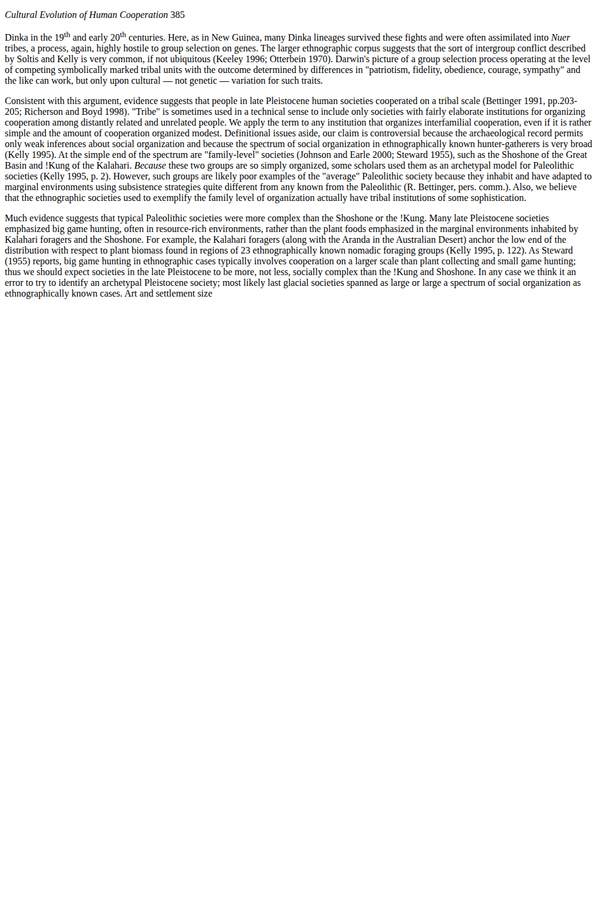Cultural Evolution of Human Cooperation 385
Dinka in the 19th and early 20th centuries. Here, as in New Guinea, many Dinka lineages survived these fights and were often assimilated into Nuer tribes, a process, again, highly hostile to group selection on genes. The larger ethnographic corpus suggests that the sort of intergroup conflict described by Soltis and Kelly is very common, if not ubiquitous (Keeley 1996; Otterbein 1970). Darwin's picture of a group selection process operating at the level of competing symbolically marked tribal units with the outcome determined by differences in "patriotism, fidelity, obedience, courage, sympathy" and the like can work, but only upon cultural — not genetic — variation for such traits.
Consistent with this argument, evidence suggests that people in late Pleistocene human societies cooperated on a tribal scale (Bettinger 1991, pp.203-205; Richerson and Boyd 1998). "Tribe" is sometimes used in a technical sense to include only societies with fairly elaborate institutions for organizing cooperation among distantly related and unrelated people. We apply the term to any institution that organizes interfamilial cooperation, even if it is rather simple and the amount of cooperation organized modest. Definitional issues aside, our claim is controversial because the archaeological record permits only weak inferences about social organization and because the spectrum of social organization in ethnographically known hunter-gatherers is very broad (Kelly 1995). At the simple end of the spectrum are "family-level" societies (Johnson and Earle 2000; Steward 1955), such as the Shoshone of the Great Basin and !Kung of the Kalahari. Because these two groups are so simply organized, some scholars used them as an archetypal model for Paleolithic societies (Kelly 1995, p. 2). However, such groups are likely poor examples of the "average" Paleolithic society because they inhabit and have adapted to marginal environments using subsistence strategies quite different from any known from the Paleolithic (R. Bettinger, pers. comm.). Also, we believe that the ethnographic societies used to exemplify the family level of organization actually have tribal institutions of some sophistication.
Much evidence suggests that typical Paleolithic societies were more complex than the Shoshone or the !Kung. Many late Pleistocene societies emphasized big game hunting, often in resource-rich environments, rather than the plant foods emphasized in the marginal environments inhabited by Kalahari foragers and the Shoshone. For example, the Kalahari foragers (along with the Aranda in the Australian Desert) anchor the low end of the distribution with respect to plant biomass found in regions of 23 ethnographically known nomadic foraging groups (Kelly 1995, p. 122). As Steward (1955) reports, big game hunting in ethnographic cases typically involves cooperation on a larger scale than plant collecting and small game hunting; thus we should expect societies in the late Pleistocene to be more, not less, socially complex than the !Kung and Shoshone. In any case we think it an error to try to identify an archetypal Pleistocene society; most likely last glacial societies spanned as large or large a spectrum of social organization as ethnographically known cases. Art and settlement size